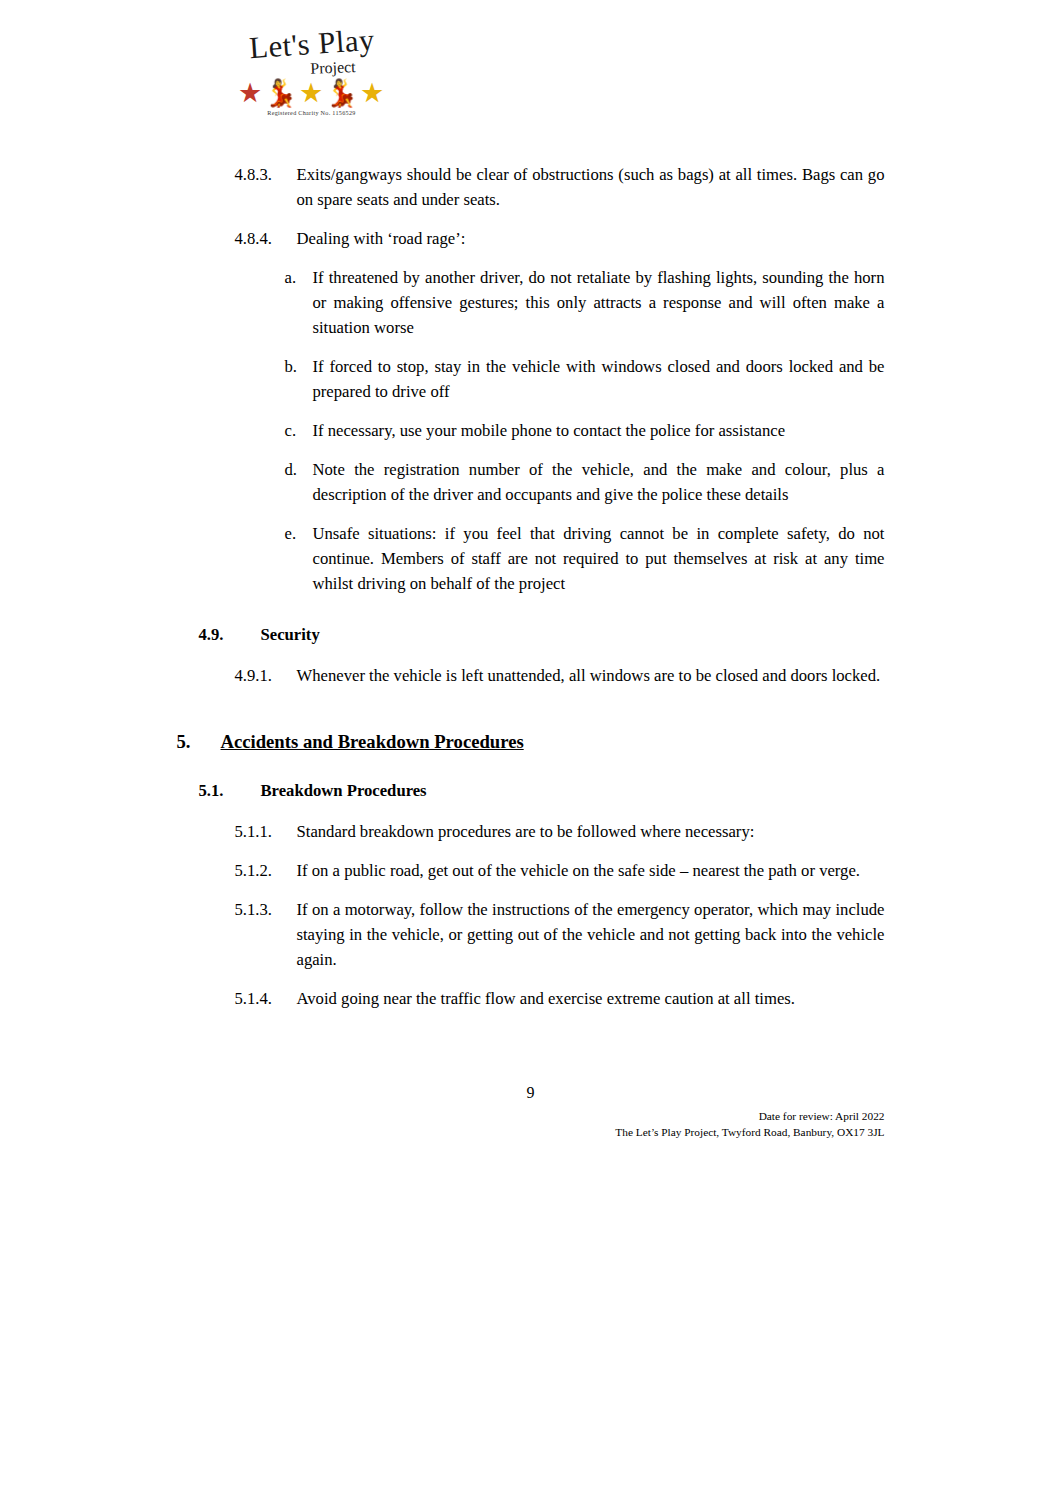Let's Play Project ★💃★💃★ Registered Charity No. 1156529
4.8.3. Exits/gangways should be clear of obstructions (such as bags) at all times. Bags can go on spare seats and under seats.
4.8.4. Dealing with ‘road rage’:
a. If threatened by another driver, do not retaliate by flashing lights, sounding the horn or making offensive gestures; this only attracts a response and will often make a situation worse
b. If forced to stop, stay in the vehicle with windows closed and doors locked and be prepared to drive off
c. If necessary, use your mobile phone to contact the police for assistance
d. Note the registration number of the vehicle, and the make and colour, plus a description of the driver and occupants and give the police these details
e. Unsafe situations: if you feel that driving cannot be in complete safety, do not continue. Members of staff are not required to put themselves at risk at any time whilst driving on behalf of the project
4.9. Security
4.9.1. Whenever the vehicle is left unattended, all windows are to be closed and doors locked.
5. Accidents and Breakdown Procedures
5.1. Breakdown Procedures
5.1.1. Standard breakdown procedures are to be followed where necessary:
5.1.2. If on a public road, get out of the vehicle on the safe side – nearest the path or verge.
5.1.3. If on a motorway, follow the instructions of the emergency operator, which may include staying in the vehicle, or getting out of the vehicle and not getting back into the vehicle again.
5.1.4. Avoid going near the traffic flow and exercise extreme caution at all times.
9
Date for review: April 2022
The Let’s Play Project, Twyford Road, Banbury, OX17 3JL